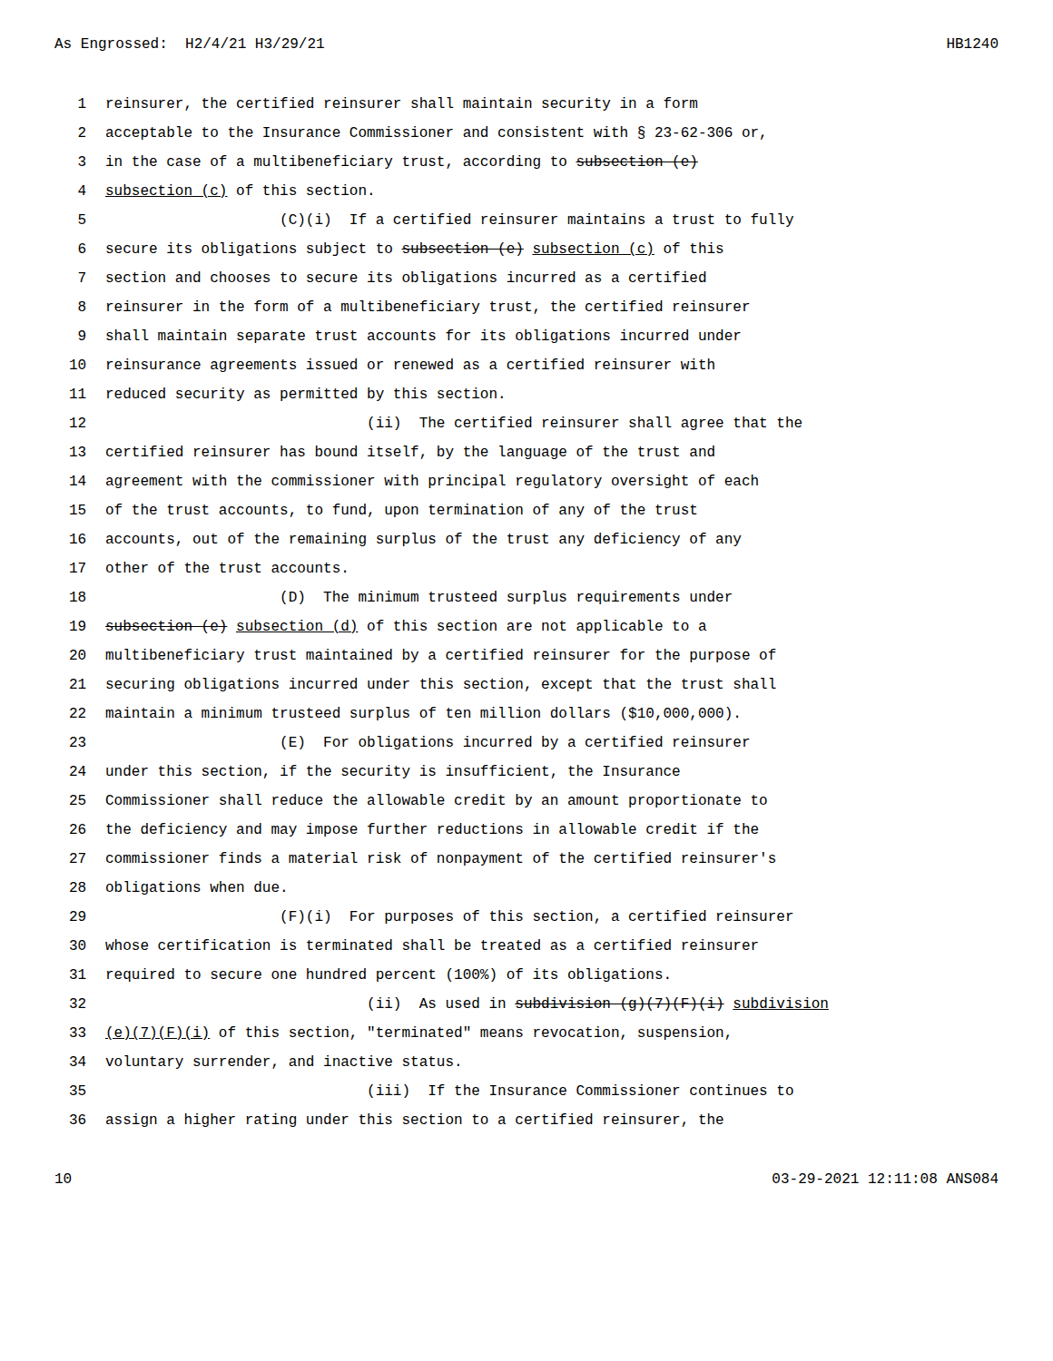As Engrossed: H2/4/21 H3/29/21 HB1240
reinsurer, the certified reinsurer shall maintain security in a form
acceptable to the Insurance Commissioner and consistent with § 23-62-306 or,
in the case of a multibeneficiary trust, according to subsection (e)
subsection (c) of this section.
(C)(i) If a certified reinsurer maintains a trust to fully
secure its obligations subject to subsection (e) subsection (c) of this
section and chooses to secure its obligations incurred as a certified
reinsurer in the form of a multibeneficiary trust, the certified reinsurer
shall maintain separate trust accounts for its obligations incurred under
reinsurance agreements issued or renewed as a certified reinsurer with
reduced security as permitted by this section.
(ii) The certified reinsurer shall agree that the
certified reinsurer has bound itself, by the language of the trust and
agreement with the commissioner with principal regulatory oversight of each
of the trust accounts, to fund, upon termination of any of the trust
accounts, out of the remaining surplus of the trust any deficiency of any
other of the trust accounts.
(D) The minimum trusteed surplus requirements under
subsection (e) subsection (d) of this section are not applicable to a
multibeneficiary trust maintained by a certified reinsurer for the purpose of
securing obligations incurred under this section, except that the trust shall
maintain a minimum trusteed surplus of ten million dollars ($10,000,000).
(E) For obligations incurred by a certified reinsurer
under this section, if the security is insufficient, the Insurance
Commissioner shall reduce the allowable credit by an amount proportionate to
the deficiency and may impose further reductions in allowable credit if the
commissioner finds a material risk of nonpayment of the certified reinsurer's
obligations when due.
(F)(i) For purposes of this section, a certified reinsurer
whose certification is terminated shall be treated as a certified reinsurer
required to secure one hundred percent (100%) of its obligations.
(ii) As used in subdivision (g)(7)(F)(i) subdivision
(e)(7)(F)(i) of this section, "terminated" means revocation, suspension,
voluntary surrender, and inactive status.
(iii) If the Insurance Commissioner continues to
assign a higher rating under this section to a certified reinsurer, the
10 03-29-2021 12:11:08 ANS084